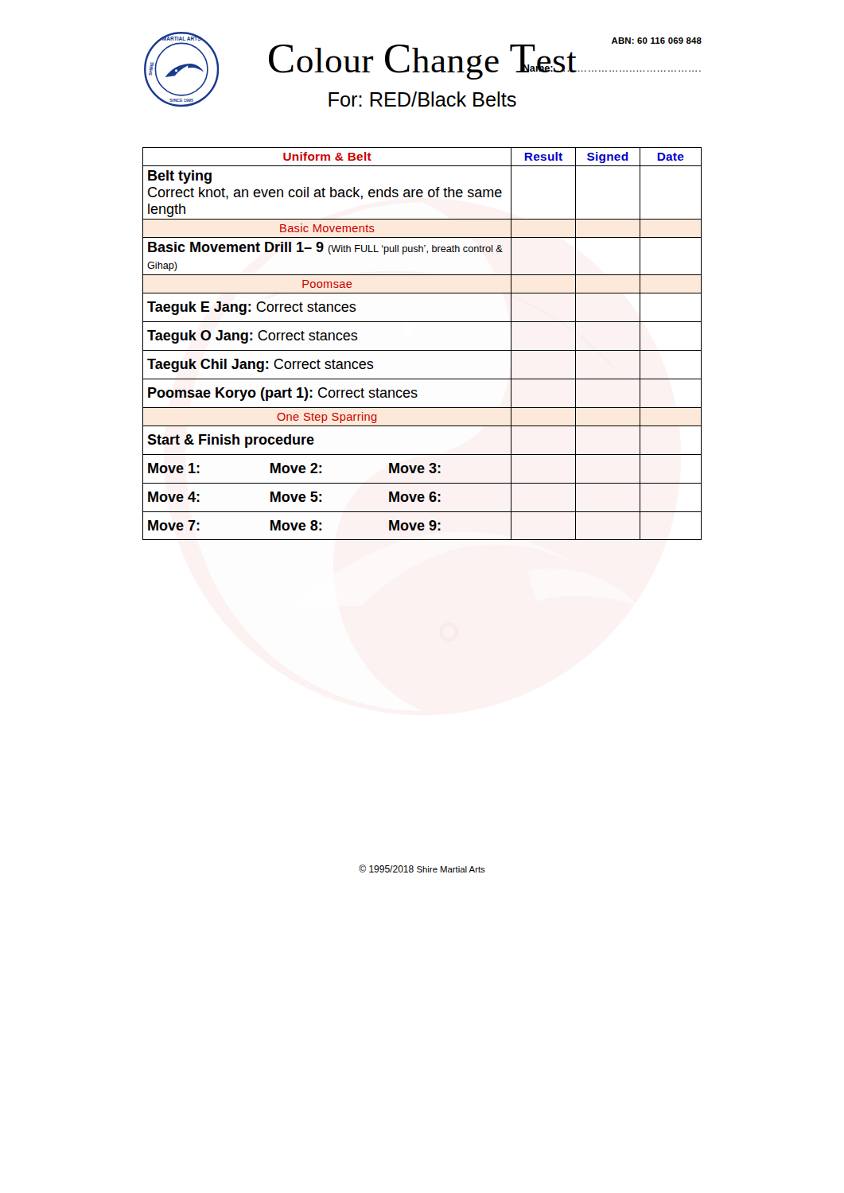MARTIAL ARTS SINCE 1995 SHIRE
ABN: 60 116 069 848
Name: …………………..……………….
Colour Change Test
For: RED/Black Belts
| Uniform & Belt | Result | Signed | Date |
| --- | --- | --- | --- |
| Belt tying Correct knot, an even coil at back, ends are of the same length | | | |
| Basic Movements | | | |
| Basic Movement Drill 1– 9 (With FULL ‘pull push’, breath control & Gihap) | | | |
| Poomsae | | | |
| Taeguk E Jang: Correct stances | | | |
| Taeguk O Jang: Correct stances | | | |
| Taeguk Chil Jang: Correct stances | | | |
| Poomsae Koryo (part 1): Correct stances | | | |
| One Step Sparring | | | |
| Start & Finish procedure | | | |
| Move 1: Move 2: Move 3: | | | |
| Move 4: Move 5: Move 6: | | | |
| Move 7: Move 8: Move 9: | | | |
© 1995/2018 Shire Martial Arts